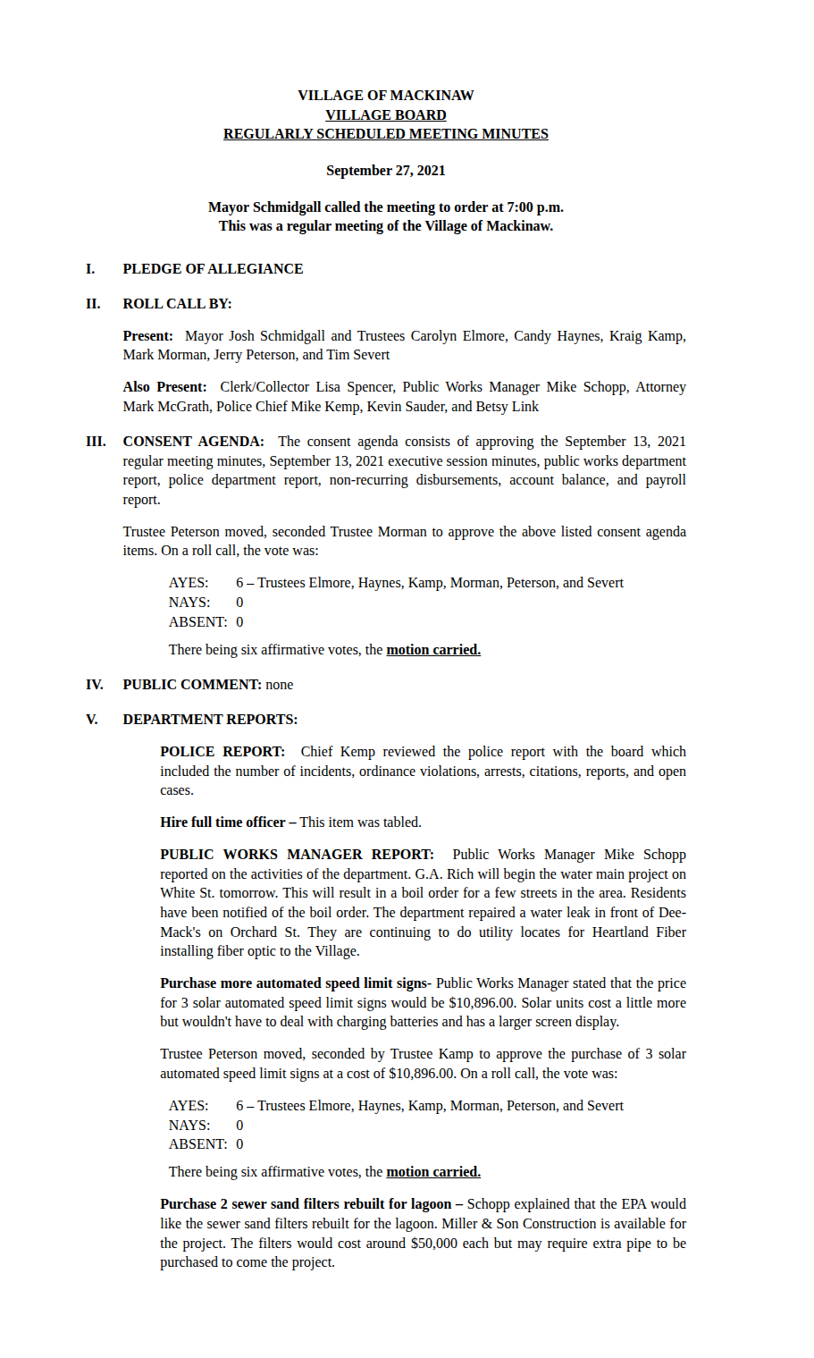Village of Mackinaw
Village Board
Regularly Scheduled Meeting Minutes
September 27, 2021
Mayor Schmidgall called the meeting to order at 7:00 p.m.
This was a regular meeting of the Village of Mackinaw.
I.
PLEDGE OF ALLEGIANCE
II.
ROLL CALL BY:
Present: Mayor Josh Schmidgall and Trustees Carolyn Elmore, Candy Haynes, Kraig Kamp, Mark Morman, Jerry Peterson, and Tim Severt
Also Present: Clerk/Collector Lisa Spencer, Public Works Manager Mike Schopp, Attorney Mark McGrath, Police Chief Mike Kemp, Kevin Sauder, and Betsy Link
III.
CONSENT AGENDA: The consent agenda consists of approving the September 13, 2021 regular meeting minutes, September 13, 2021 executive session minutes, public works department report, police department report, non-recurring disbursements, account balance, and payroll report.
Trustee Peterson moved, seconded Trustee Morman to approve the above listed consent agenda items. On a roll call, the vote was:
| AYES: | 6 – Trustees Elmore, Haynes, Kamp, Morman, Peterson, and Severt |
| NAYS: | 0 |
| ABSENT: | 0 |
There being six affirmative votes, the motion carried.
IV.
PUBLIC COMMENT: none
V.
DEPARTMENT REPORTS:
POLICE REPORT: Chief Kemp reviewed the police report with the board which included the number of incidents, ordinance violations, arrests, citations, reports, and open cases.
Hire full time officer – This item was tabled.
PUBLIC WORKS MANAGER REPORT: Public Works Manager Mike Schopp reported on the activities of the department. G.A. Rich will begin the water main project on White St. tomorrow. This will result in a boil order for a few streets in the area. Residents have been notified of the boil order. The department repaired a water leak in front of Dee-Mack's on Orchard St. They are continuing to do utility locates for Heartland Fiber installing fiber optic to the Village.
Purchase more automated speed limit signs- Public Works Manager stated that the price for 3 solar automated speed limit signs would be $10,896.00. Solar units cost a little more but wouldn't have to deal with charging batteries and has a larger screen display.
Trustee Peterson moved, seconded by Trustee Kamp to approve the purchase of 3 solar automated speed limit signs at a cost of $10,896.00. On a roll call, the vote was:
| AYES: | 6 – Trustees Elmore, Haynes, Kamp, Morman, Peterson, and Severt |
| NAYS: | 0 |
| ABSENT: | 0 |
There being six affirmative votes, the motion carried.
Purchase 2 sewer sand filters rebuilt for lagoon – Schopp explained that the EPA would like the sewer sand filters rebuilt for the lagoon. Miller & Son Construction is available for the project. The filters would cost around $50,000 each but may require extra pipe to be purchased to come the project.